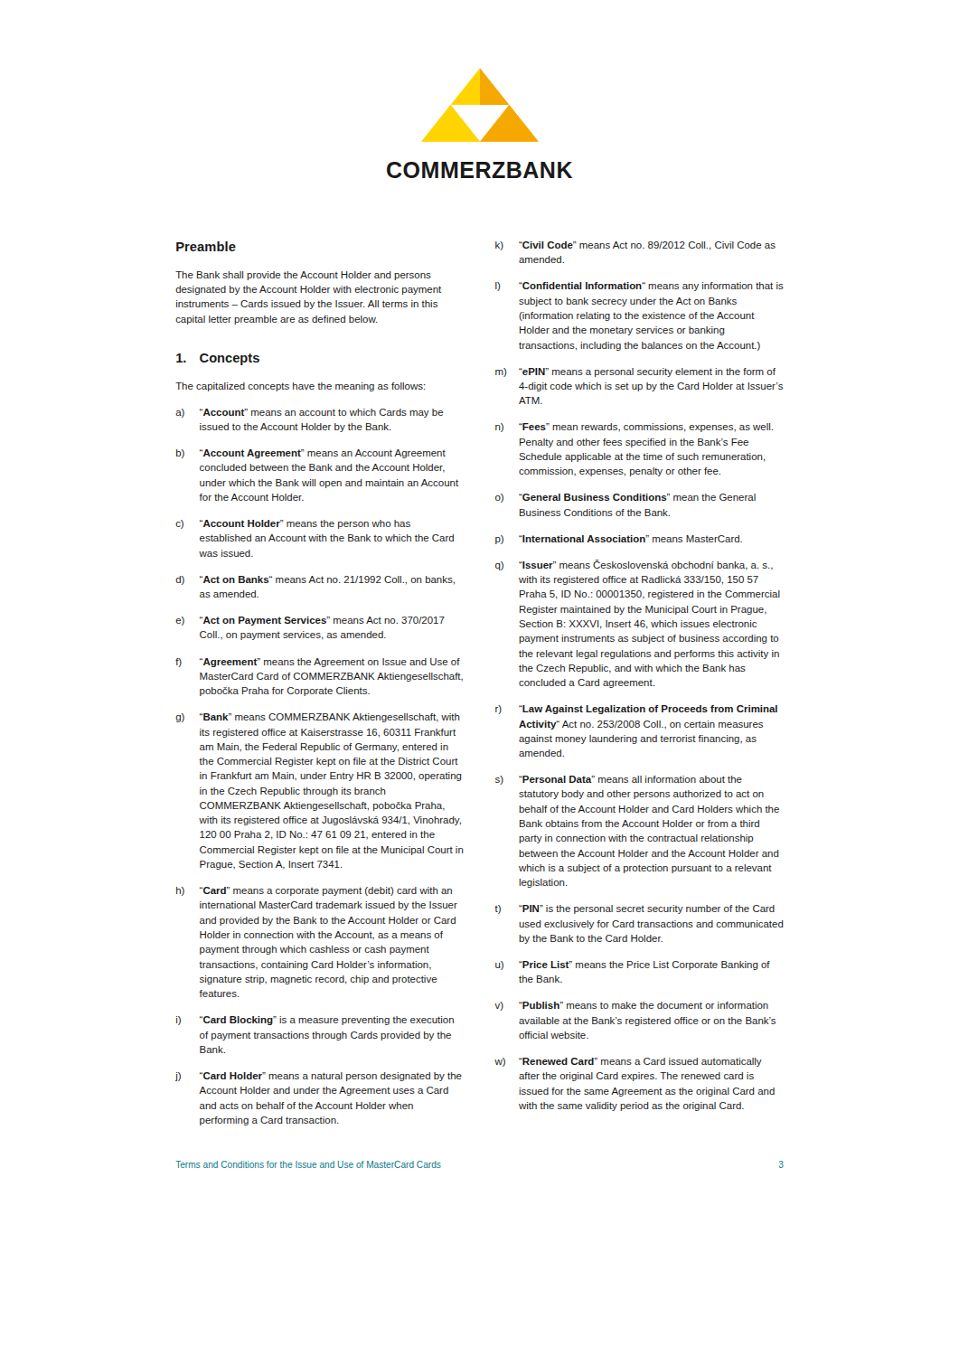COMMERZBANK
Preamble
The Bank shall provide the Account Holder and persons designated by the Account Holder with electronic payment instruments – Cards issued by the Issuer. All terms in this capital letter preamble are as defined below.
1. Concepts
The capitalized concepts have the meaning as follows:
a)“Account” means an account to which Cards may be issued to the Account Holder by the Bank.
b)“Account Agreement” means an Account Agreement concluded between the Bank and the Account Holder, under which the Bank will open and maintain an Account for the Account Holder.
c)“Account Holder” means the person who has established an Account with the Bank to which the Card was issued.
d)“Act on Banks“ means Act no. 21/1992 Coll., on banks, as amended.
e)“Act on Payment Services” means Act no. 370/2017 Coll., on payment services, as amended.
f)“Agreement” means the Agreement on Issue and Use of MasterCard Card of COMMERZBANK Aktiengesellschaft, pobočka Praha for Corporate Clients.
g)“Bank” means COMMERZBANK Aktiengesellschaft, with its registered office at Kaiserstrasse 16, 60311 Frankfurt am Main, the Federal Republic of Germany, entered in the Commercial Register kept on file at the District Court in Frankfurt am Main, under Entry HR B 32000, operating in the Czech Republic through its branch COMMERZBANK Aktiengesellschaft, pobočka Praha, with its registered office at Jugoslávská 934/1, Vinohrady, 120 00 Praha 2, ID No.: 47 61 09 21, entered in the Commercial Register kept on file at the Municipal Court in Prague, Section A, Insert 7341.
h)“Card” means a corporate payment (debit) card with an international MasterCard trademark issued by the Issuer and provided by the Bank to the Account Holder or Card Holder in connection with the Account, as a means of payment through which cashless or cash payment transactions, containing Card Holder’s information, signature strip, magnetic record, chip and protective features.
i)“Card Blocking” is a measure preventing the execution of payment transactions through Cards provided by the Bank.
j)“Card Holder” means a natural person designated by the Account Holder and under the Agreement uses a Card and acts on behalf of the Account Holder when performing a Card transaction.
k)“Civil Code” means Act no. 89/2012 Coll., Civil Code as amended.
l)“Confidential Information“ means any information that is subject to bank secrecy under the Act on Banks (information relating to the existence of the Account Holder and the monetary services or banking transactions, including the balances on the Account.)
m)“ePIN” means a personal security element in the form of 4-digit code which is set up by the Card Holder at Issuer’s ATM.
n)“Fees” mean rewards, commissions, expenses, as well. Penalty and other fees specified in the Bank’s Fee Schedule applicable at the time of such remuneration, commission, expenses, penalty or other fee.
o)“General Business Conditions” mean the General Business Conditions of the Bank.
p)“International Association” means MasterCard.
q)“Issuer” means Československá obchodní banka, a. s., with its registered office at Radlická 333/150, 150 57 Praha 5, ID No.: 00001350, registered in the Commercial Register maintained by the Municipal Court in Prague, Section B: XXXVI, Insert 46, which issues electronic payment instruments as subject of business according to the relevant legal regulations and performs this activity in the Czech Republic, and with which the Bank has concluded a Card agreement.
r)“Law Against Legalization of Proceeds from Criminal Activity“ Act no. 253/2008 Coll., on certain measures against money laundering and terrorist financing, as amended.
s)“Personal Data” means all information about the statutory body and other persons authorized to act on behalf of the Account Holder and Card Holders which the Bank obtains from the Account Holder or from a third party in connection with the contractual relationship between the Account Holder and the Account Holder and which is a subject of a protection pursuant to a relevant legislation.
t)“PIN” is the personal secret security number of the Card used exclusively for Card transactions and communicated by the Bank to the Card Holder.
u)“Price List” means the Price List Corporate Banking of the Bank.
v)“Publish” means to make the document or information available at the Bank’s registered office or on the Bank’s official website.
w)“Renewed Card” means a Card issued automatically after the original Card expires. The renewed card is issued for the same Agreement as the original Card and with the same validity period as the original Card.
Terms and Conditions for the Issue and Use of MasterCard Cards
3